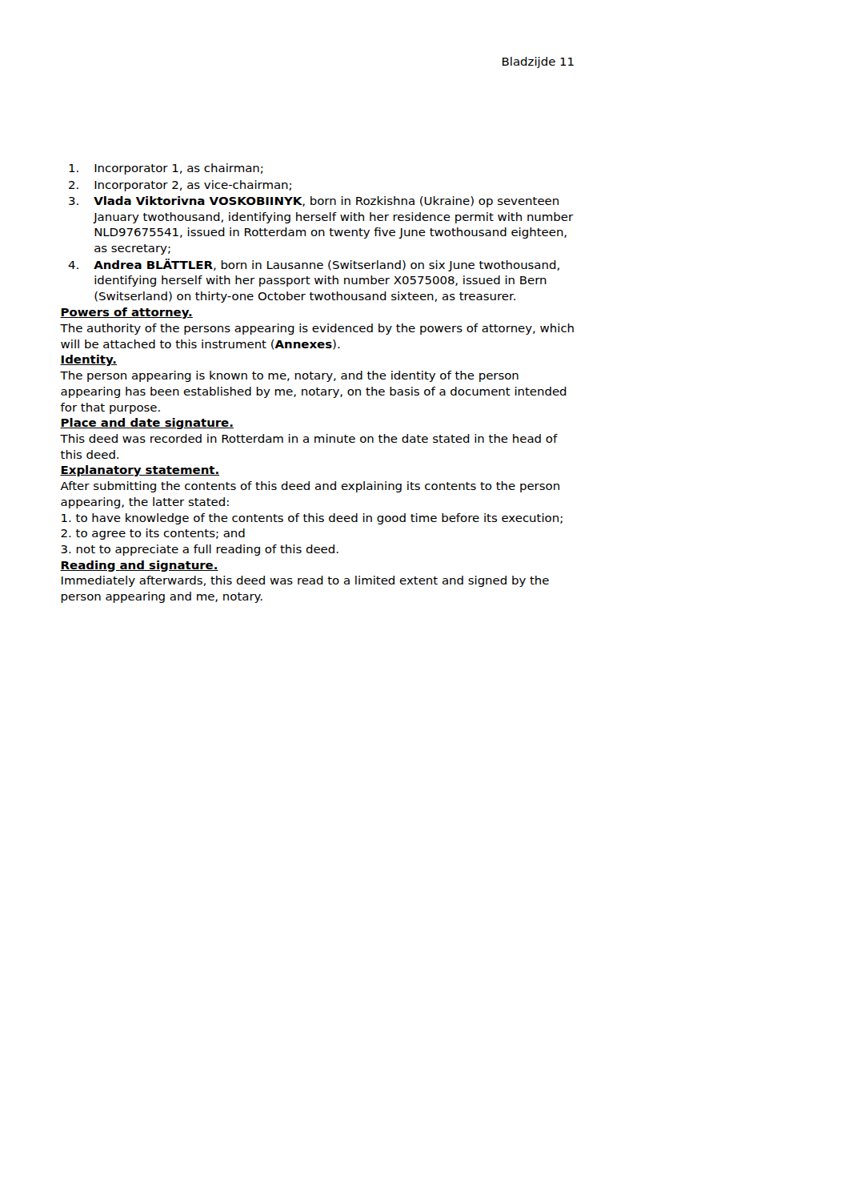Bladzijde 11
Incorporator 1, as chairman;
Incorporator 2, as vice-chairman;
Vlada Viktorivna VOSKOBIINYK, born in Rozkishna (Ukraine) op seventeen January twothousand, identifying herself with her residence permit with number NLD97675541, issued in Rotterdam on twenty five June twothousand eighteen, as secretary;
Andrea BLÄTTLER, born in Lausanne (Switserland) on six June twothousand, identifying herself with her passport with number X0575008, issued in Bern (Switserland) on thirty-one October twothousand sixteen, as treasurer.
Powers of attorney.
The authority of the persons appearing is evidenced by the powers of attorney, which will be attached to this instrument (Annexes).
Identity.
The person appearing is known to me, notary, and the identity of the person appearing has been established by me, notary, on the basis of a document intended for that purpose.
Place and date signature.
This deed was recorded in Rotterdam in a minute on the date stated in the head of this deed.
Explanatory statement.
After submitting the contents of this deed and explaining its contents to the person appearing, the latter stated:
1. to have knowledge of the contents of this deed in good time before its execution;
2. to agree to its contents; and
3. not to appreciate a full reading of this deed.
Reading and signature.
Immediately afterwards, this deed was read to a limited extent and signed by the person appearing and me, notary.